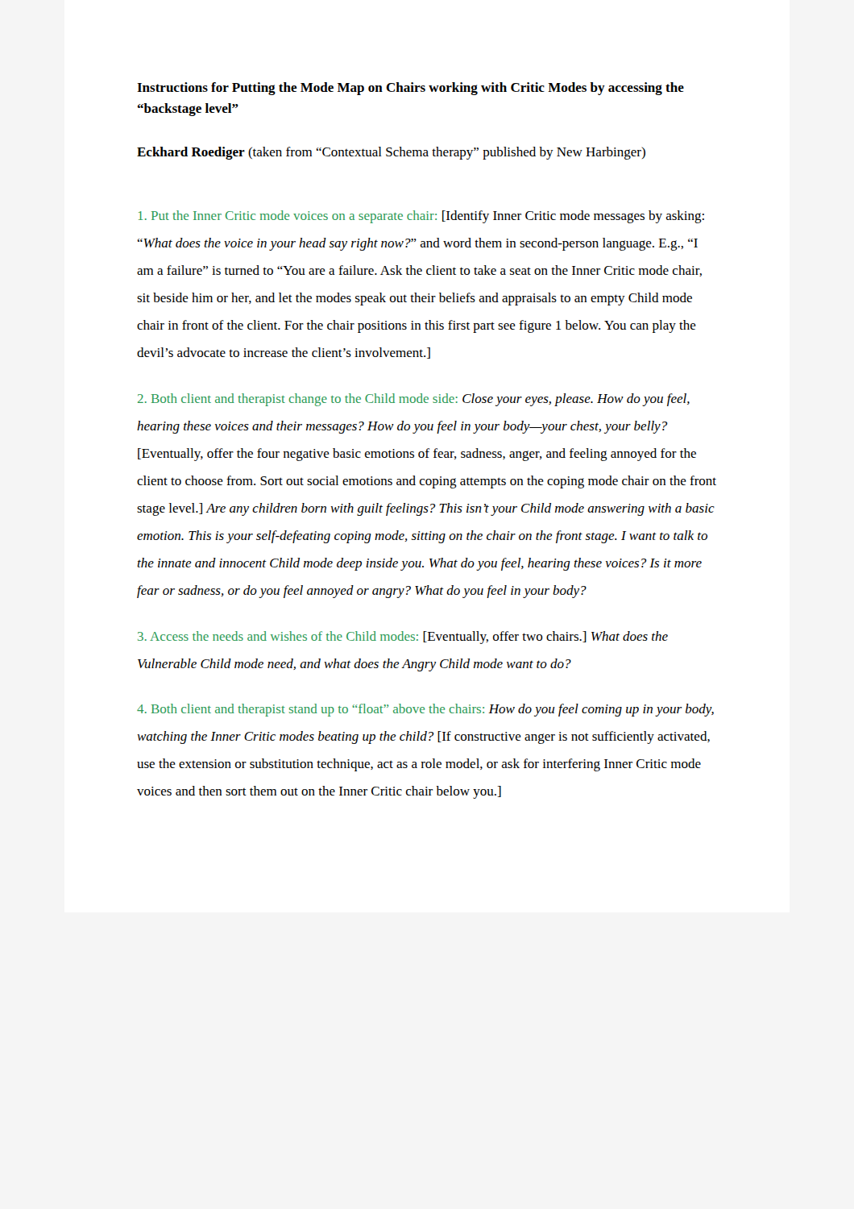Instructions for Putting the Mode Map on Chairs working with Critic Modes by accessing the “backstage level”
Eckhard Roediger (taken from “Contextual Schema therapy” published by New Harbinger)
1. Put the Inner Critic mode voices on a separate chair: [Identify Inner Critic mode messages by asking: “What does the voice in your head say right now?” and word them in second-person language. E.g., “I am a failure” is turned to “You are a failure. Ask the client to take a seat on the Inner Critic mode chair, sit beside him or her, and let the modes speak out their beliefs and appraisals to an empty Child mode chair in front of the client. For the chair positions in this first part see figure 1 below. You can play the devil’s advocate to increase the client’s involvement.]
2. Both client and therapist change to the Child mode side: Close your eyes, please. How do you feel, hearing these voices and their messages? How do you feel in your body—your chest, your belly? [Eventually, offer the four negative basic emotions of fear, sadness, anger, and feeling annoyed for the client to choose from. Sort out social emotions and coping attempts on the coping mode chair on the front stage level.] Are any children born with guilt feelings? This isn’t your Child mode answering with a basic emotion. This is your self-defeating coping mode, sitting on the chair on the front stage. I want to talk to the innate and innocent Child mode deep inside you. What do you feel, hearing these voices? Is it more fear or sadness, or do you feel annoyed or angry? What do you feel in your body?
3. Access the needs and wishes of the Child modes: [Eventually, offer two chairs.] What does the Vulnerable Child mode need, and what does the Angry Child mode want to do?
4. Both client and therapist stand up to “float” above the chairs: How do you feel coming up in your body, watching the Inner Critic modes beating up the child? [If constructive anger is not sufficiently activated, use the extension or substitution technique, act as a role model, or ask for interfering Inner Critic mode voices and then sort them out on the Inner Critic chair below you.]